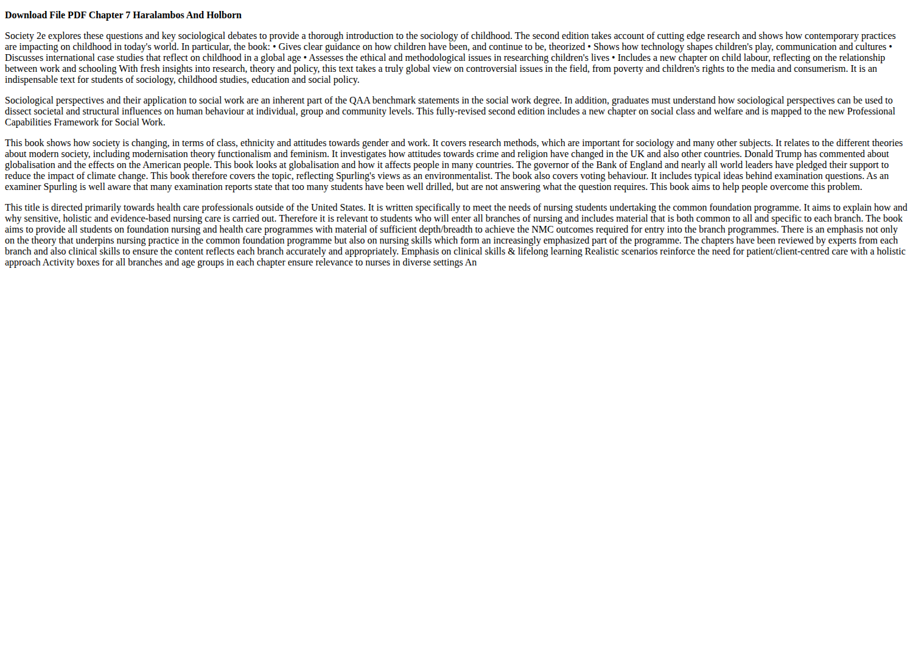Download File PDF Chapter 7 Haralambos And Holborn
Society 2e explores these questions and key sociological debates to provide a thorough introduction to the sociology of childhood. The second edition takes account of cutting edge research and shows how contemporary practices are impacting on childhood in today's world. In particular, the book: • Gives clear guidance on how children have been, and continue to be, theorized • Shows how technology shapes children's play, communication and cultures • Discusses international case studies that reflect on childhood in a global age • Assesses the ethical and methodological issues in researching children's lives • Includes a new chapter on child labour, reflecting on the relationship between work and schooling With fresh insights into research, theory and policy, this text takes a truly global view on controversial issues in the field, from poverty and children's rights to the media and consumerism. It is an indispensable text for students of sociology, childhood studies, education and social policy.
Sociological perspectives and their application to social work are an inherent part of the QAA benchmark statements in the social work degree. In addition, graduates must understand how sociological perspectives can be used to dissect societal and structural influences on human behaviour at individual, group and community levels. This fully-revised second edition includes a new chapter on social class and welfare and is mapped to the new Professional Capabilities Framework for Social Work.
This book shows how society is changing, in terms of class, ethnicity and attitudes towards gender and work. It covers research methods, which are important for sociology and many other subjects. It relates to the different theories about modern society, including modernisation theory functionalism and feminism. It investigates how attitudes towards crime and religion have changed in the UK and also other countries. Donald Trump has commented about globalisation and the effects on the American people. This book looks at globalisation and how it affects people in many countries. The governor of the Bank of England and nearly all world leaders have pledged their support to reduce the impact of climate change. This book therefore covers the topic, reflecting Spurling's views as an environmentalist. The book also covers voting behaviour. It includes typical ideas behind examination questions. As an examiner Spurling is well aware that many examination reports state that too many students have been well drilled, but are not answering what the question requires. This book aims to help people overcome this problem.
This title is directed primarily towards health care professionals outside of the United States. It is written specifically to meet the needs of nursing students undertaking the common foundation programme. It aims to explain how and why sensitive, holistic and evidence-based nursing care is carried out. Therefore it is relevant to students who will enter all branches of nursing and includes material that is both common to all and specific to each branch. The book aims to provide all students on foundation nursing and health care programmes with material of sufficient depth/breadth to achieve the NMC outcomes required for entry into the branch programmes. There is an emphasis not only on the theory that underpins nursing practice in the common foundation programme but also on nursing skills which form an increasingly emphasized part of the programme. The chapters have been reviewed by experts from each branch and also clinical skills to ensure the content reflects each branch accurately and appropriately. Emphasis on clinical skills & lifelong learning Realistic scenarios reinforce the need for patient/client-centred care with a holistic approach Activity boxes for all branches and age groups in each chapter ensure relevance to nurses in diverse settings An